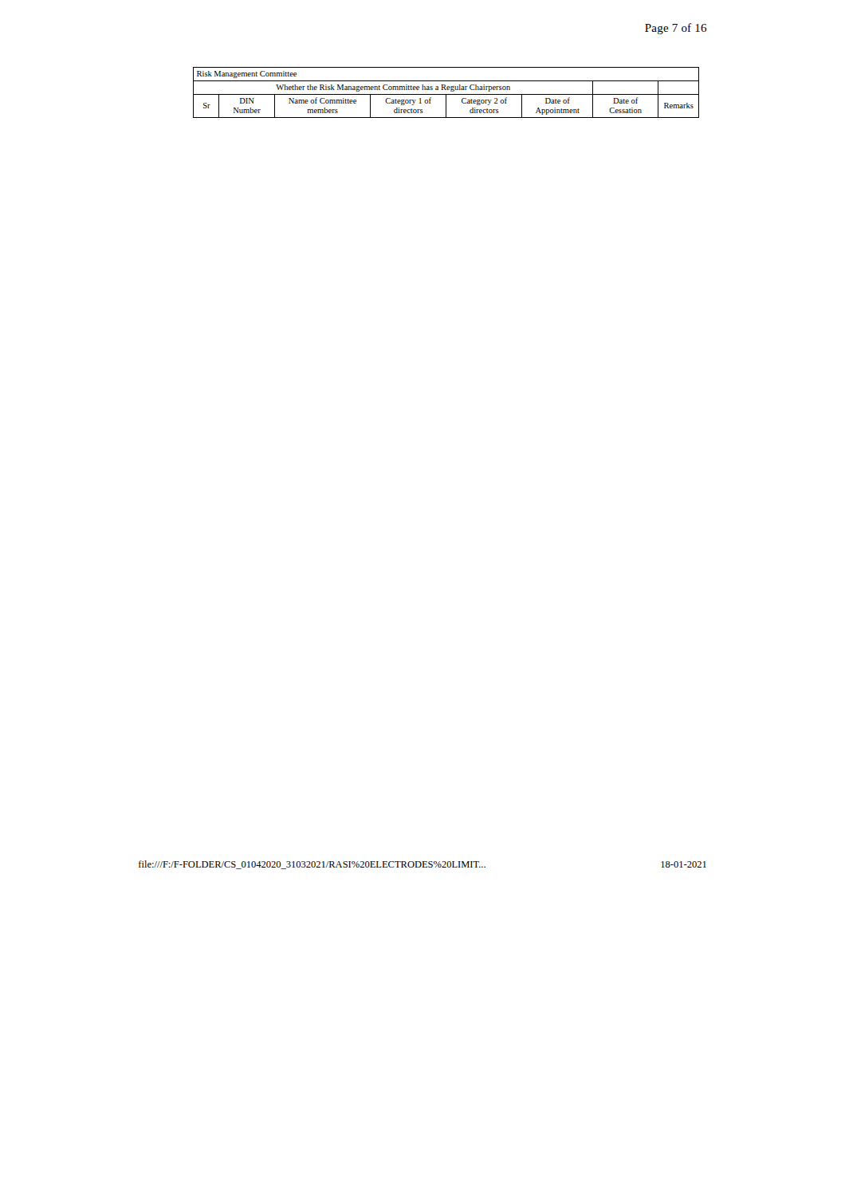Page 7 of 16
| Risk Management Committee |
| Whether the Risk Management Committee has a Regular Chairperson | | |
| Sr | DIN Number | Name of Committee members | Category 1 of directors | Category 2 of directors | Date of Appointment | Date of Cessation | Remarks |
file:///F:/F-FOLDER/CS_01042020_31032021/RASI%20ELECTRODES%20LIMIT...
18-01-2021